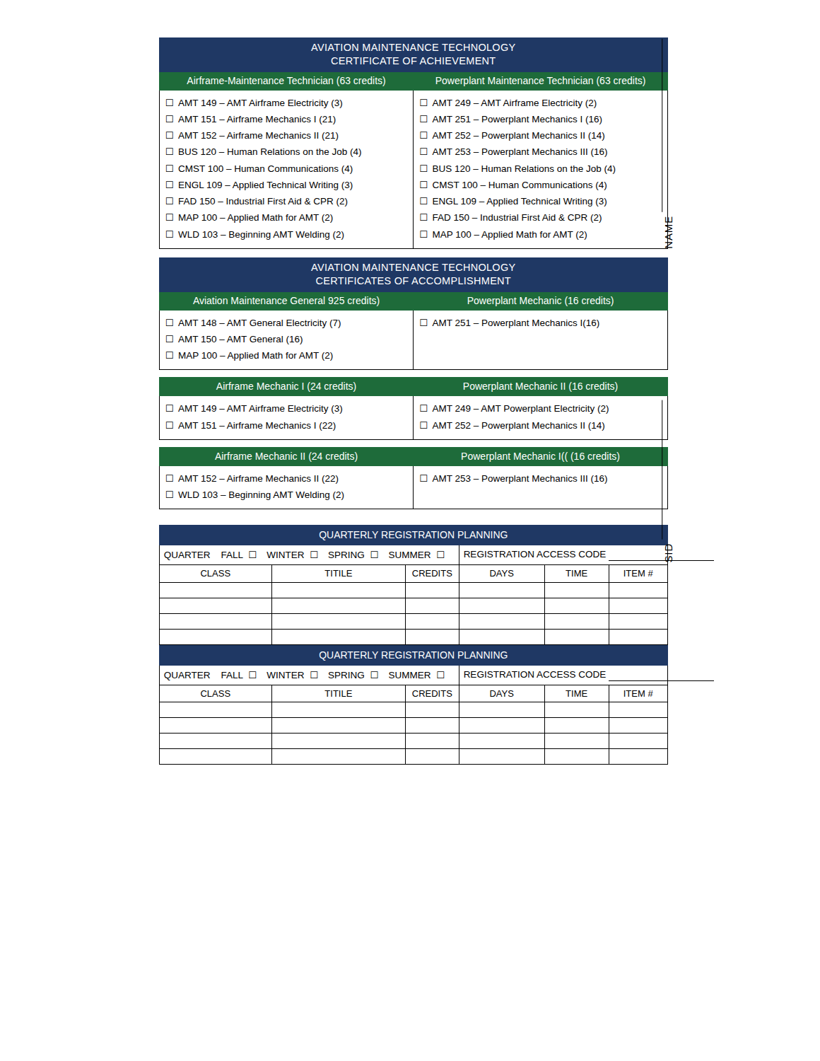NAME
SID
| AVIATION MAINTENANCE TECHNOLOGY CERTIFICATE OF ACHIEVEMENT |
| Airframe-Maintenance Technician (63 credits) | Powerplant Maintenance Technician (63 credits) |
| ☐ AMT 149 – AMT Airframe Electricity (3) ☐ AMT 151 – Airframe Mechanics I (21) ☐ AMT 152 – Airframe Mechanics II (21) ☐ BUS 120 – Human Relations on the Job (4) ☐ CMST 100 – Human Communications (4) ☐ ENGL 109 – Applied Technical Writing (3) ☐ FAD 150 – Industrial First Aid & CPR (2) ☐ MAP 100 – Applied Math for AMT (2) ☐ WLD 103 – Beginning AMT Welding (2) | ☐ AMT 249 – AMT Airframe Electricity (2) ☐ AMT 251 – Powerplant Mechanics I (16) ☐ AMT 252 – Powerplant Mechanics II (14) ☐ AMT 253 – Powerplant Mechanics III (16) ☐ BUS 120 – Human Relations on the Job (4) ☐ CMST 100 – Human Communications (4) ☐ ENGL 109 – Applied Technical Writing (3) ☐ FAD 150 – Industrial First Aid & CPR (2) ☐ MAP 100 – Applied Math for AMT (2) |
| AVIATION MAINTENANCE TECHNOLOGY CERTIFICATES OF ACCOMPLISHMENT |
| Aviation Maintenance General 925 credits) | Powerplant Mechanic (16 credits) |
| ☐ AMT 148 – AMT General Electricity (7) ☐ AMT 150 – AMT General (16) ☐ MAP 100 – Applied Math for AMT (2) | ☐ AMT 251 – Powerplant Mechanics I(16) |
| Airframe Mechanic I (24 credits) | Powerplant Mechanic II (16 credits) |
| ☐ AMT 149 – AMT Airframe Electricity (3) ☐ AMT 151 – Airframe Mechanics I (22) | ☐ AMT 249 – AMT Powerplant Electricity (2) ☐ AMT 252 – Powerplant Mechanics II (14) |
| Airframe Mechanic II (24 credits) | Powerplant Mechanic I(( (16 credits) |
| ☐ AMT 152 – Airframe Mechanics II (22) ☐ WLD 103 – Beginning AMT Welding (2) | ☐ AMT 253 – Powerplant Mechanics III (16) |
| QUARTERLY REGISTRATION PLANNING |
| --- |
| QUARTER FALL ☐ WINTER ☐ SPRING ☐ SUMMER ☐ | REGISTRATION ACCESS CODE |
| CLASS | TITILE | CREDITS | DAYS | TIME | ITEM # |
| QUARTERLY REGISTRATION PLANNING |
| --- |
| QUARTER FALL ☐ WINTER ☐ SPRING ☐ SUMMER ☐ | REGISTRATION ACCESS CODE |
| CLASS | TITILE | CREDITS | DAYS | TIME | ITEM # |